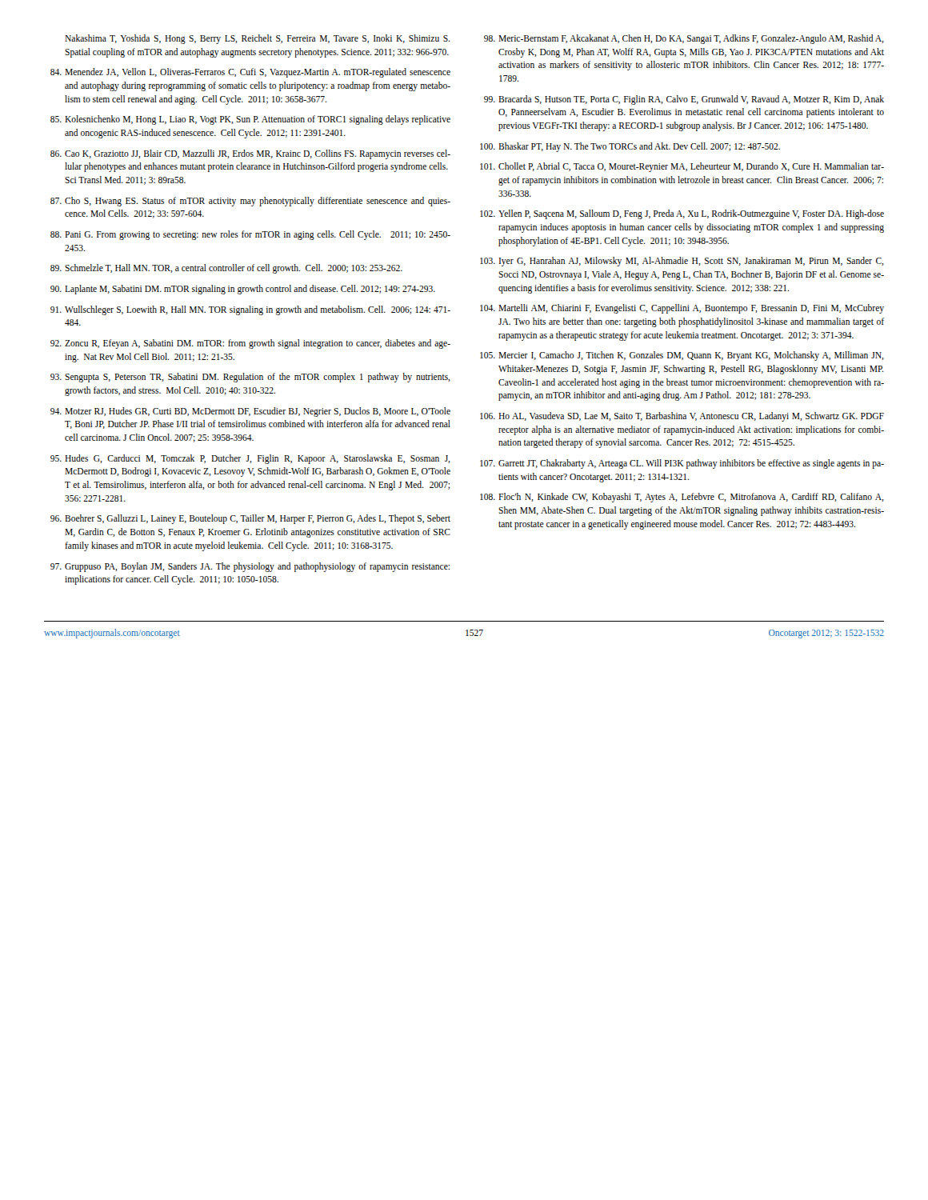Nakashima T, Yoshida S, Hong S, Berry LS, Reichelt S, Ferreira M, Tavare S, Inoki K, Shimizu S. Spatial coupling of mTOR and autophagy augments secretory phenotypes. Science. 2011; 332: 966-970.
84. Menendez JA, Vellon L, Oliveras-Ferraros C, Cufi S, Vazquez-Martin A. mTOR-regulated senescence and autophagy during reprogramming of somatic cells to pluripotency: a roadmap from energy metabolism to stem cell renewal and aging. Cell Cycle. 2011; 10: 3658-3677.
85. Kolesnichenko M, Hong L, Liao R, Vogt PK, Sun P. Attenuation of TORC1 signaling delays replicative and oncogenic RAS-induced senescence. Cell Cycle. 2012; 11: 2391-2401.
86. Cao K, Graziotto JJ, Blair CD, Mazzulli JR, Erdos MR, Krainc D, Collins FS. Rapamycin reverses cellular phenotypes and enhances mutant protein clearance in Hutchinson-Gilford progeria syndrome cells. Sci Transl Med. 2011; 3: 89ra58.
87. Cho S, Hwang ES. Status of mTOR activity may phenotypically differentiate senescence and quiescence. Mol Cells. 2012; 33: 597-604.
88. Pani G. From growing to secreting: new roles for mTOR in aging cells. Cell Cycle. 2011; 10: 2450-2453.
89. Schmelzle T, Hall MN. TOR, a central controller of cell growth. Cell. 2000; 103: 253-262.
90. Laplante M, Sabatini DM. mTOR signaling in growth control and disease. Cell. 2012; 149: 274-293.
91. Wullschleger S, Loewith R, Hall MN. TOR signaling in growth and metabolism. Cell. 2006; 124: 471-484.
92. Zoncu R, Efeyan A, Sabatini DM. mTOR: from growth signal integration to cancer, diabetes and ageing. Nat Rev Mol Cell Biol. 2011; 12: 21-35.
93. Sengupta S, Peterson TR, Sabatini DM. Regulation of the mTOR complex 1 pathway by nutrients, growth factors, and stress. Mol Cell. 2010; 40: 310-322.
94. Motzer RJ, Hudes GR, Curti BD, McDermott DF, Escudier BJ, Negrier S, Duclos B, Moore L, O'Toole T, Boni JP, Dutcher JP. Phase I/II trial of temsirolimus combined with interferon alfa for advanced renal cell carcinoma. J Clin Oncol. 2007; 25: 3958-3964.
95. Hudes G, Carducci M, Tomczak P, Dutcher J, Figlin R, Kapoor A, Staroslawska E, Sosman J, McDermott D, Bodrogi I, Kovacevic Z, Lesovoy V, Schmidt-Wolf IG, Barbarash O, Gokmen E, O'Toole T et al. Temsirolimus, interferon alfa, or both for advanced renal-cell carcinoma. N Engl J Med. 2007; 356: 2271-2281.
96. Boehrer S, Galluzzi L, Lainey E, Bouteloup C, Tailler M, Harper F, Pierron G, Ades L, Thepot S, Sebert M, Gardin C, de Botton S, Fenaux P, Kroemer G. Erlotinib antagonizes constitutive activation of SRC family kinases and mTOR in acute myeloid leukemia. Cell Cycle. 2011; 10: 3168-3175.
97. Gruppuso PA, Boylan JM, Sanders JA. The physiology and pathophysiology of rapamycin resistance: implications for cancer. Cell Cycle. 2011; 10: 1050-1058.
98. Meric-Bernstam F, Akcakanat A, Chen H, Do KA, Sangai T, Adkins F, Gonzalez-Angulo AM, Rashid A, Crosby K, Dong M, Phan AT, Wolff RA, Gupta S, Mills GB, Yao J. PIK3CA/PTEN mutations and Akt activation as markers of sensitivity to allosteric mTOR inhibitors. Clin Cancer Res. 2012; 18: 1777-1789.
99. Bracarda S, Hutson TE, Porta C, Figlin RA, Calvo E, Grunwald V, Ravaud A, Motzer R, Kim D, Anak O, Panneerselvam A, Escudier B. Everolimus in metastatic renal cell carcinoma patients intolerant to previous VEGFr-TKI therapy: a RECORD-1 subgroup analysis. Br J Cancer. 2012; 106: 1475-1480.
100. Bhaskar PT, Hay N. The Two TORCs and Akt. Dev Cell. 2007; 12: 487-502.
101. Chollet P, Abrial C, Tacca O, Mouret-Reynier MA, Leheurteur M, Durando X, Cure H. Mammalian target of rapamycin inhibitors in combination with letrozole in breast cancer. Clin Breast Cancer. 2006; 7: 336-338.
102. Yellen P, Saqcena M, Salloum D, Feng J, Preda A, Xu L, Rodrik-Outmezguine V, Foster DA. High-dose rapamycin induces apoptosis in human cancer cells by dissociating mTOR complex 1 and suppressing phosphorylation of 4E-BP1. Cell Cycle. 2011; 10: 3948-3956.
103. Iyer G, Hanrahan AJ, Milowsky MI, Al-Ahmadie H, Scott SN, Janakiraman M, Pirun M, Sander C, Socci ND, Ostrovnaya I, Viale A, Heguy A, Peng L, Chan TA, Bochner B, Bajorin DF et al. Genome sequencing identifies a basis for everolimus sensitivity. Science. 2012; 338: 221.
104. Martelli AM, Chiarini F, Evangelisti C, Cappellini A, Buontempo F, Bressanin D, Fini M, McCubrey JA. Two hits are better than one: targeting both phosphatidylinositol 3-kinase and mammalian target of rapamycin as a therapeutic strategy for acute leukemia treatment. Oncotarget. 2012; 3: 371-394.
105. Mercier I, Camacho J, Titchen K, Gonzales DM, Quann K, Bryant KG, Molchansky A, Milliman JN, Whitaker-Menezes D, Sotgia F, Jasmin JF, Schwarting R, Pestell RG, Blagosklonny MV, Lisanti MP. Caveolin-1 and accelerated host aging in the breast tumor microenvironment: chemoprevention with rapamycin, an mTOR inhibitor and anti-aging drug. Am J Pathol. 2012; 181: 278-293.
106. Ho AL, Vasudeva SD, Lae M, Saito T, Barbashina V, Antonescu CR, Ladanyi M, Schwartz GK. PDGF receptor alpha is an alternative mediator of rapamycin-induced Akt activation: implications for combination targeted therapy of synovial sarcoma. Cancer Res. 2012; 72: 4515-4525.
107. Garrett JT, Chakrabarty A, Arteaga CL. Will PI3K pathway inhibitors be effective as single agents in patients with cancer? Oncotarget. 2011; 2: 1314-1321.
108. Floc'h N, Kinkade CW, Kobayashi T, Aytes A, Lefebvre C, Mitrofanova A, Cardiff RD, Califano A, Shen MM, Abate-Shen C. Dual targeting of the Akt/mTOR signaling pathway inhibits castration-resistant prostate cancer in a genetically engineered mouse model. Cancer Res. 2012; 72: 4483-4493.
www.impactjournals.com/oncotarget
1527
Oncotarget 2012; 3: 1522-1532